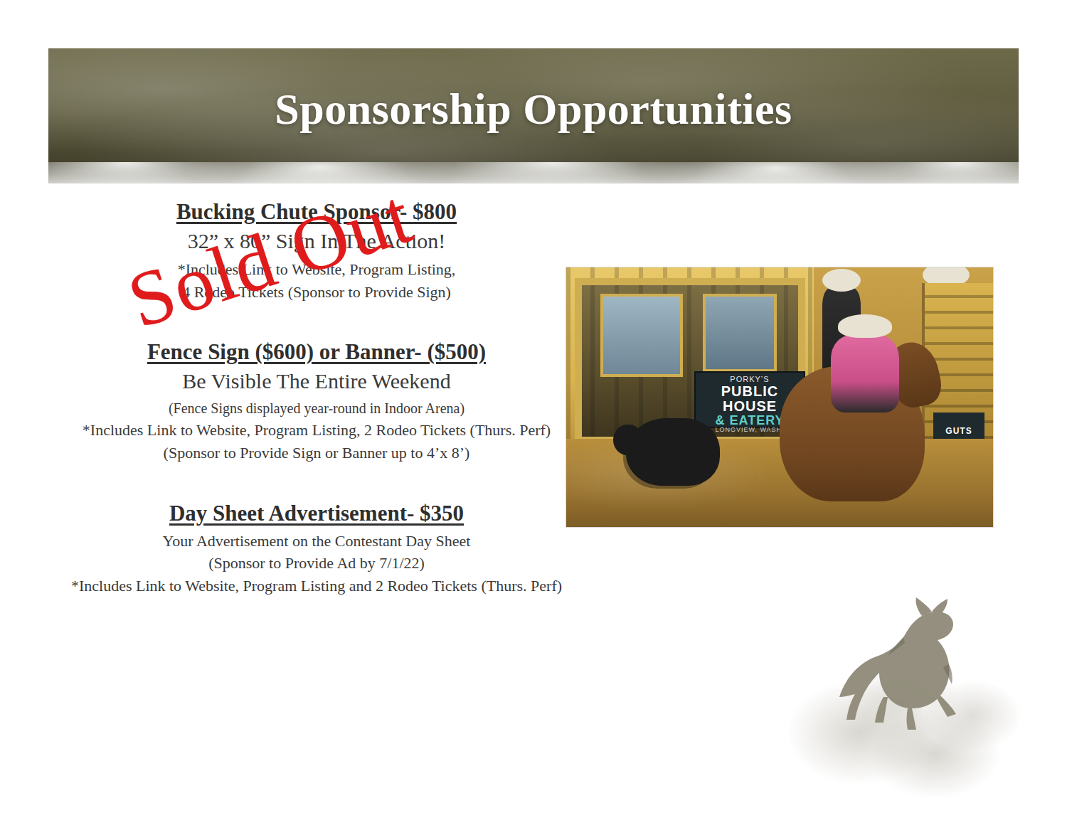Sponsorship Opportunities
Bucking Chute Sponsor- $800
32” x 80” Sign In The Action!
*Includes Link to Website, Program Listing,
4 Rodeo Tickets (Sponsor to Provide Sign)
Fence Sign ($600) or Banner- ($500)
Be Visible The Entire Weekend
(Fence Signs displayed year-round in Indoor Arena)
*Includes Link to Website, Program Listing, 2 Rodeo Tickets (Thurs. Perf)
(Sponsor to Provide Sign or Banner up to 4’x 8’)
Day Sheet Advertisement- $350
Your Advertisement on the Contestant Day Sheet
(Sponsor to Provide Ad by 7/1/22)
*Includes Link to Website, Program Listing and 2 Rodeo Tickets (Thurs. Perf)
Sold Out
PORKY’S
PUBLIC
HOUSE
& EATERY
LONGVIEW, WASH.
GUTS